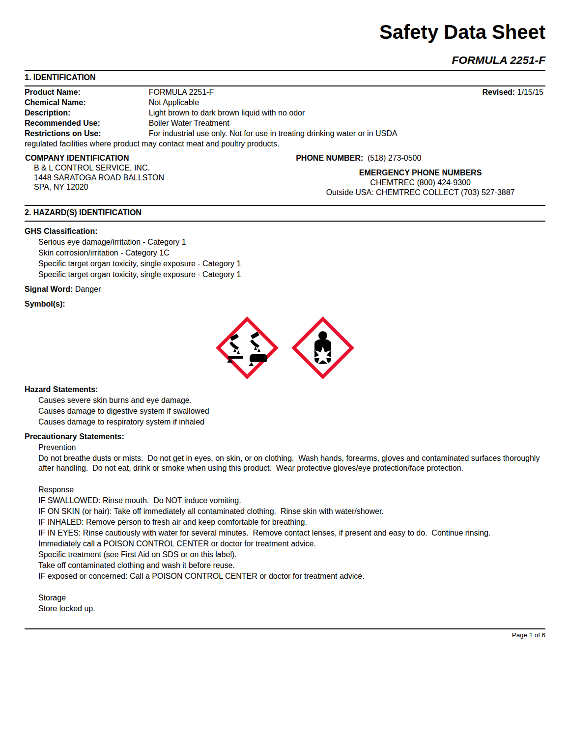Safety Data Sheet
FORMULA 2251-F
1. IDENTIFICATION
| Product Name: | FORMULA 2251-F | Revised: 1/15/15 |
| Chemical Name: | Not Applicable |
| Description: | Light brown to dark brown liquid with no odor |
| Recommended Use: | Boiler Water Treatment |
| Restrictions on Use: | For industrial use only. Not for use in treating drinking water or in USDA |
regulated facilities where product may contact meat and poultry products.
| COMPANY IDENTIFICATION B & L CONTROL SERVICE, INC. 1448 SARATOGA ROAD BALLSTON SPA, NY 12020 | PHONE NUMBER: (518) 273-0500 EMERGENCY PHONE NUMBERS CHEMTREC (800) 424-9300 Outside USA: CHEMTREC COLLECT (703) 527-3887 |
2. HAZARD(S) IDENTIFICATION
GHS Classification:
Serious eye damage/irritation - Category 1
Skin corrosion/irritation - Category 1C
Specific target organ toxicity, single exposure - Category 1
Specific target organ toxicity, single exposure - Category 1
Signal Word: Danger
Symbol(s):
Hazard Statements:
Causes severe skin burns and eye damage.
Causes damage to digestive system if swallowed
Causes damage to respiratory system if inhaled
Precautionary Statements:
Prevention
Do not breathe dusts or mists. Do not get in eyes, on skin, or on clothing. Wash hands, forearms, gloves and contaminated surfaces thoroughly after handling. Do not eat, drink or smoke when using this product. Wear protective gloves/eye protection/face protection.
Response
IF SWALLOWED: Rinse mouth. Do NOT induce vomiting.
IF ON SKIN (or hair): Take off immediately all contaminated clothing. Rinse skin with water/shower.
IF INHALED: Remove person to fresh air and keep comfortable for breathing.
IF IN EYES: Rinse cautiously with water for several minutes. Remove contact lenses, if present and easy to do. Continue rinsing.
Immediately call a POISON CONTROL CENTER or doctor for treatment advice.
Specific treatment (see First Aid on SDS or on this label).
Take off contaminated clothing and wash it before reuse.
IF exposed or concerned: Call a POISON CONTROL CENTER or doctor for treatment advice.
Storage
Store locked up.
Page 1 of 6